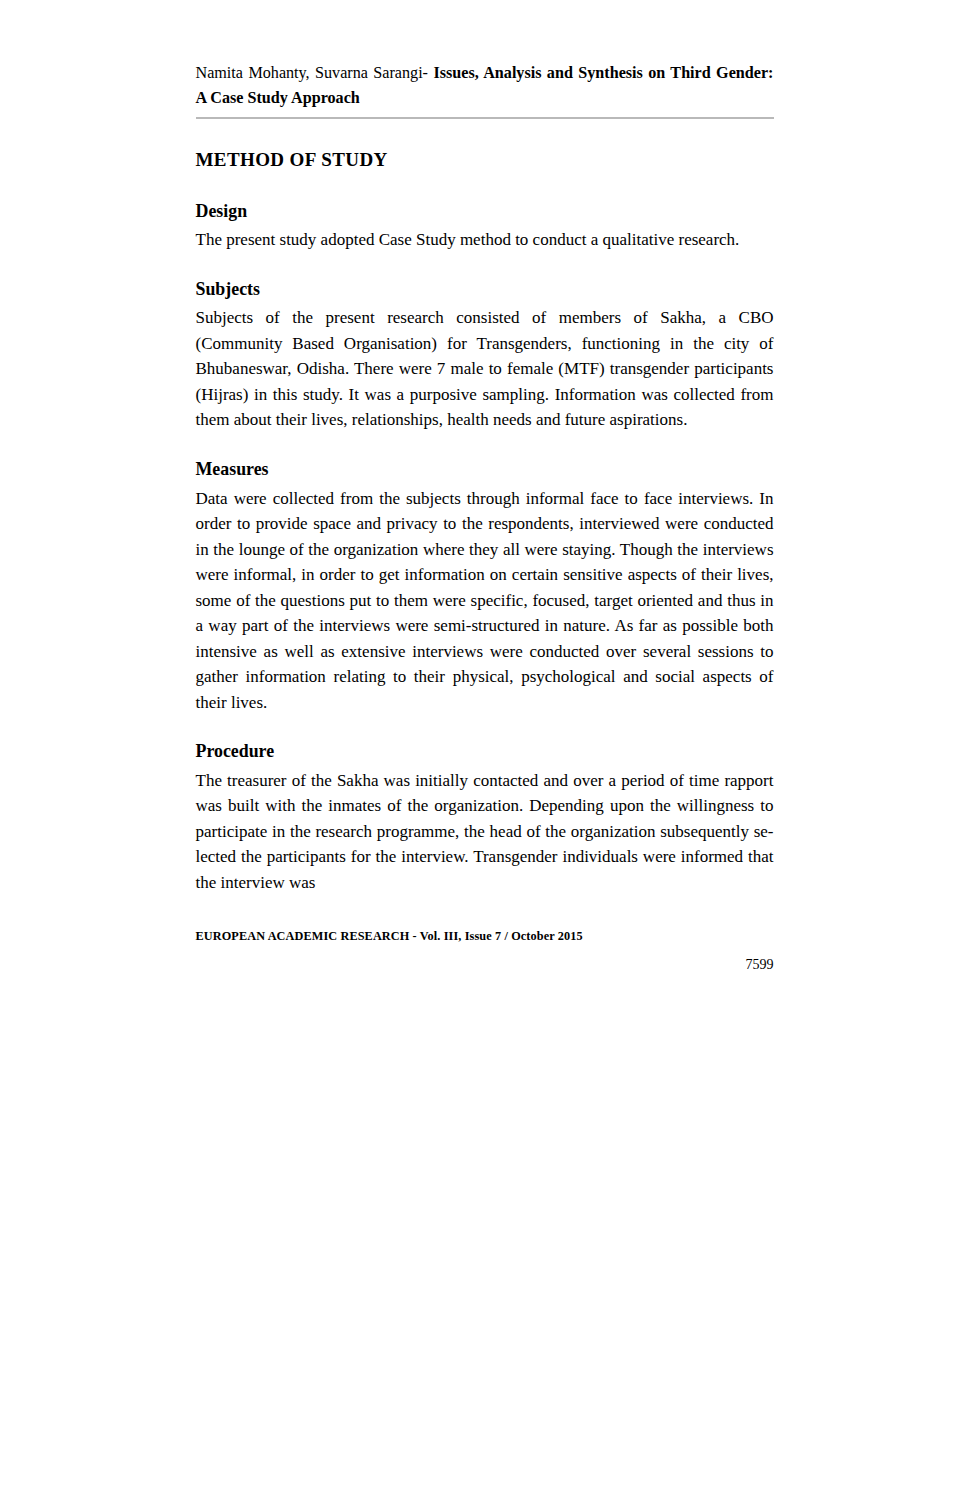Namita Mohanty, Suvarna Sarangi- Issues, Analysis and Synthesis on Third Gender: A Case Study Approach
METHOD OF STUDY
Design
The present study adopted Case Study method to conduct a qualitative research.
Subjects
Subjects of the present research consisted of members of Sakha, a CBO (Community Based Organisation) for Transgenders, functioning in the city of Bhubaneswar, Odisha. There were 7 male to female (MTF) transgender participants (Hijras) in this study. It was a purposive sampling. Information was collected from them about their lives, relationships, health needs and future aspirations.
Measures
Data were collected from the subjects through informal face to face interviews. In order to provide space and privacy to the respondents, interviewed were conducted in the lounge of the organization where they all were staying. Though the interviews were informal, in order to get information on certain sensitive aspects of their lives, some of the questions put to them were specific, focused, target oriented and thus in a way part of the interviews were semi-structured in nature. As far as possible both intensive as well as extensive interviews were conducted over several sessions to gather information relating to their physical, psychological and social aspects of their lives.
Procedure
The treasurer of the Sakha was initially contacted and over a period of time rapport was built with the inmates of the organization. Depending upon the willingness to participate in the research programme, the head of the organization subsequently selected the participants for the interview. Transgender individuals were informed that the interview was
EUROPEAN ACADEMIC RESEARCH - Vol. III, Issue 7 / October 2015 7599